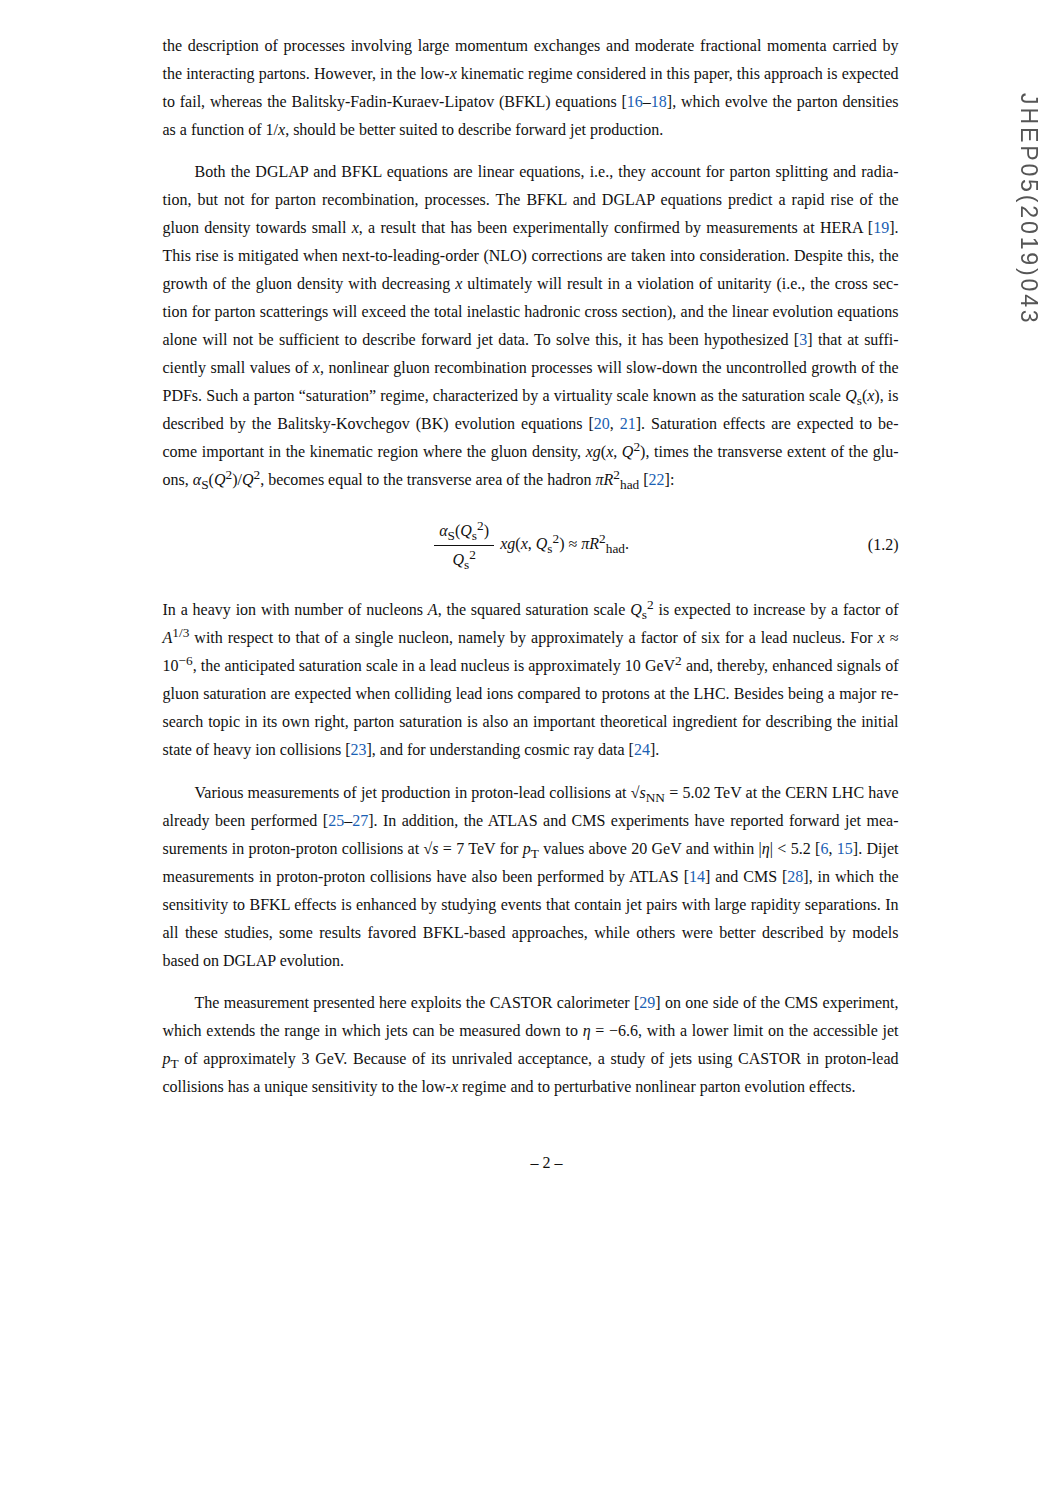JHEP05(2019)043
the description of processes involving large momentum exchanges and moderate fractional momenta carried by the interacting partons. However, in the low-x kinematic regime considered in this paper, this approach is expected to fail, whereas the Balitsky-Fadin-Kuraev-Lipatov (BFKL) equations [16–18], which evolve the parton densities as a function of 1/x, should be better suited to describe forward jet production.
Both the DGLAP and BFKL equations are linear equations, i.e., they account for parton splitting and radiation, but not for parton recombination, processes. The BFKL and DGLAP equations predict a rapid rise of the gluon density towards small x, a result that has been experimentally confirmed by measurements at HERA [19]. This rise is mitigated when next-to-leading-order (NLO) corrections are taken into consideration. Despite this, the growth of the gluon density with decreasing x ultimately will result in a violation of unitarity (i.e., the cross section for parton scatterings will exceed the total inelastic hadronic cross section), and the linear evolution equations alone will not be sufficient to describe forward jet data. To solve this, it has been hypothesized [3] that at sufficiently small values of x, nonlinear gluon recombination processes will slow-down the uncontrolled growth of the PDFs. Such a parton “saturation” regime, characterized by a virtuality scale known as the saturation scale Qs(x), is described by the Balitsky-Kovchegov (BK) evolution equations [20, 21]. Saturation effects are expected to become important in the kinematic region where the gluon density, xg(x, Q2), times the transverse extent of the gluons, αS(Q2)/Q2, becomes equal to the transverse area of the hadron πR2had [22]:
αS(Qs2) Qs2 xg(x, Qs2) ≈ πR2had. (1.2)
In a heavy ion with number of nucleons A, the squared saturation scale Qs2 is expected to increase by a factor of A1/3 with respect to that of a single nucleon, namely by approximately a factor of six for a lead nucleus. For x ≈ 10−6, the anticipated saturation scale in a lead nucleus is approximately 10 GeV2 and, thereby, enhanced signals of gluon saturation are expected when colliding lead ions compared to protons at the LHC. Besides being a major research topic in its own right, parton saturation is also an important theoretical ingredient for describing the initial state of heavy ion collisions [23], and for understanding cosmic ray data [24].
Various measurements of jet production in proton-lead collisions at √sNN = 5.02 TeV at the CERN LHC have already been performed [25–27]. In addition, the ATLAS and CMS experiments have reported forward jet measurements in proton-proton collisions at √s = 7 TeV for pT values above 20 GeV and within |η| < 5.2 [6, 15]. Dijet measurements in proton-proton collisions have also been performed by ATLAS [14] and CMS [28], in which the sensitivity to BFKL effects is enhanced by studying events that contain jet pairs with large rapidity separations. In all these studies, some results favored BFKL-based approaches, while others were better described by models based on DGLAP evolution.
The measurement presented here exploits the CASTOR calorimeter [29] on one side of the CMS experiment, which extends the range in which jets can be measured down to η = −6.6, with a lower limit on the accessible jet pT of approximately 3 GeV. Because of its unrivaled acceptance, a study of jets using CASTOR in proton-lead collisions has a unique sensitivity to the low-x regime and to perturbative nonlinear parton evolution effects.
– 2 –